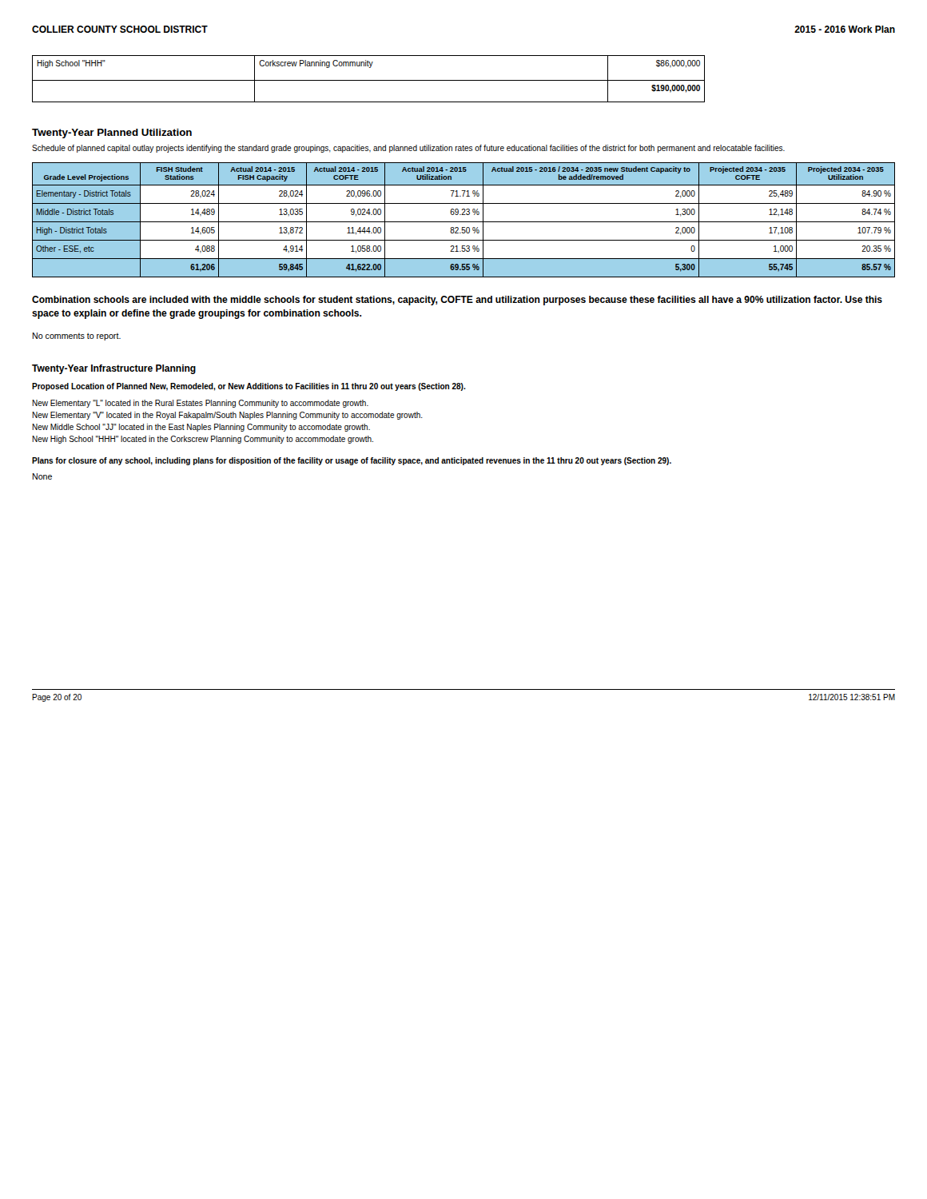COLLIER COUNTY SCHOOL DISTRICT 2015 - 2016 Work Plan
| High School "HHH" | Corkscrew Planning Community | $86,000,000 |
| | | $190,000,000 |
Twenty-Year Planned Utilization
Schedule of planned capital outlay projects identifying the standard grade groupings, capacities, and planned utilization rates of future educational facilities of the district for both permanent and relocatable facilities.
| Grade Level Projections | FISH Student Stations | Actual 2014 - 2015 FISH Capacity | Actual 2014 - 2015 COFTE | Actual 2014 - 2015 Utilization | Actual 2015 - 2016 / 2034 - 2035 new Student Capacity to be added/removed | Projected 2034 - 2035 COFTE | Projected 2034 - 2035 Utilization |
| --- | --- | --- | --- | --- | --- | --- | --- |
| Elementary - District Totals | 28,024 | 28,024 | 20,096.00 | 71.71 % | 2,000 | 25,489 | 84.90 % |
| Middle - District Totals | 14,489 | 13,035 | 9,024.00 | 69.23 % | 1,300 | 12,148 | 84.74 % |
| High - District Totals | 14,605 | 13,872 | 11,444.00 | 82.50 % | 2,000 | 17,108 | 107.79 % |
| Other - ESE, etc | 4,088 | 4,914 | 1,058.00 | 21.53 % | 0 | 1,000 | 20.35 % |
| | 61,206 | 59,845 | 41,622.00 | 69.55 % | 5,300 | 55,745 | 85.57 % |
Combination schools are included with the middle schools for student stations, capacity, COFTE and utilization purposes because these facilities all have a 90% utilization factor. Use this space to explain or define the grade groupings for combination schools.
No comments to report.
Twenty-Year Infrastructure Planning
Proposed Location of Planned New, Remodeled, or New Additions to Facilities in 11 thru 20 out years (Section 28).
New Elementary "L" located in the Rural Estates Planning Community to accommodate growth.
New Elementary "V" located in the Royal Fakapalm/South Naples Planning Community to accomodate growth.
New Middle School "JJ" located in the East Naples Planning Community to accomodate growth.
New High School "HHH" located in the Corkscrew Planning Community to accommodate growth.
Plans for closure of any school, including plans for disposition of the facility or usage of facility space, and anticipated revenues in the 11 thru 20 out years (Section 29).
None
Page 20 of 20 12/11/2015 12:38:51 PM